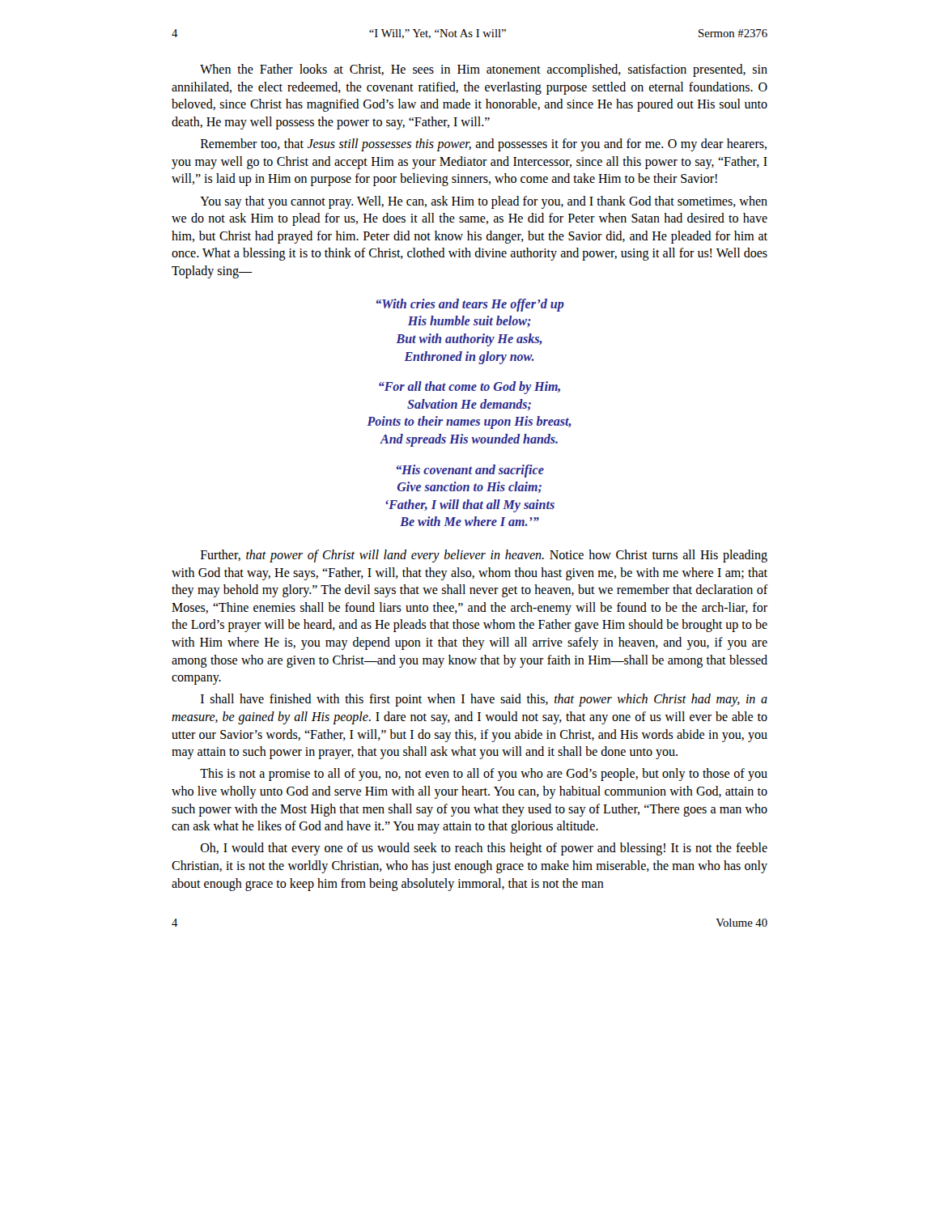4 “I Will,” Yet, “Not As I will” Sermon #2376
When the Father looks at Christ, He sees in Him atonement accomplished, satisfaction presented, sin annihilated, the elect redeemed, the covenant ratified, the everlasting purpose settled on eternal foundations. O beloved, since Christ has magnified God’s law and made it honorable, and since He has poured out His soul unto death, He may well possess the power to say, “Father, I will.”
Remember too, that Jesus still possesses this power, and possesses it for you and for me. O my dear hearers, you may well go to Christ and accept Him as your Mediator and Intercessor, since all this power to say, “Father, I will,” is laid up in Him on purpose for poor believing sinners, who come and take Him to be their Savior!
You say that you cannot pray. Well, He can, ask Him to plead for you, and I thank God that sometimes, when we do not ask Him to plead for us, He does it all the same, as He did for Peter when Satan had desired to have him, but Christ had prayed for him. Peter did not know his danger, but the Savior did, and He pleaded for him at once. What a blessing it is to think of Christ, clothed with divine authority and power, using it all for us! Well does Toplady sing—
“With cries and tears He offer’d up
His humble suit below;
But with authority He asks,
Enthroned in glory now.
“For all that come to God by Him,
Salvation He demands;
Points to their names upon His breast,
And spreads His wounded hands.
“His covenant and sacrifice
Give sanction to His claim;
‘Father, I will that all My saints
Be with Me where I am.’”
Further, that power of Christ will land every believer in heaven. Notice how Christ turns all His pleading with God that way, He says, “Father, I will, that they also, whom thou hast given me, be with me where I am; that they may behold my glory.” The devil says that we shall never get to heaven, but we remember that declaration of Moses, “Thine enemies shall be found liars unto thee,” and the arch-enemy will be found to be the arch-liar, for the Lord’s prayer will be heard, and as He pleads that those whom the Father gave Him should be brought up to be with Him where He is, you may depend upon it that they will all arrive safely in heaven, and you, if you are among those who are given to Christ—and you may know that by your faith in Him—shall be among that blessed company.
I shall have finished with this first point when I have said this, that power which Christ had may, in a measure, be gained by all His people. I dare not say, and I would not say, that any one of us will ever be able to utter our Savior’s words, “Father, I will,” but I do say this, if you abide in Christ, and His words abide in you, you may attain to such power in prayer, that you shall ask what you will and it shall be done unto you.
This is not a promise to all of you, no, not even to all of you who are God’s people, but only to those of you who live wholly unto God and serve Him with all your heart. You can, by habitual communion with God, attain to such power with the Most High that men shall say of you what they used to say of Luther, “There goes a man who can ask what he likes of God and have it.” You may attain to that glorious altitude.
Oh, I would that every one of us would seek to reach this height of power and blessing! It is not the feeble Christian, it is not the worldly Christian, who has just enough grace to make him miserable, the man who has only about enough grace to keep him from being absolutely immoral, that is not the man
4 Volume 40